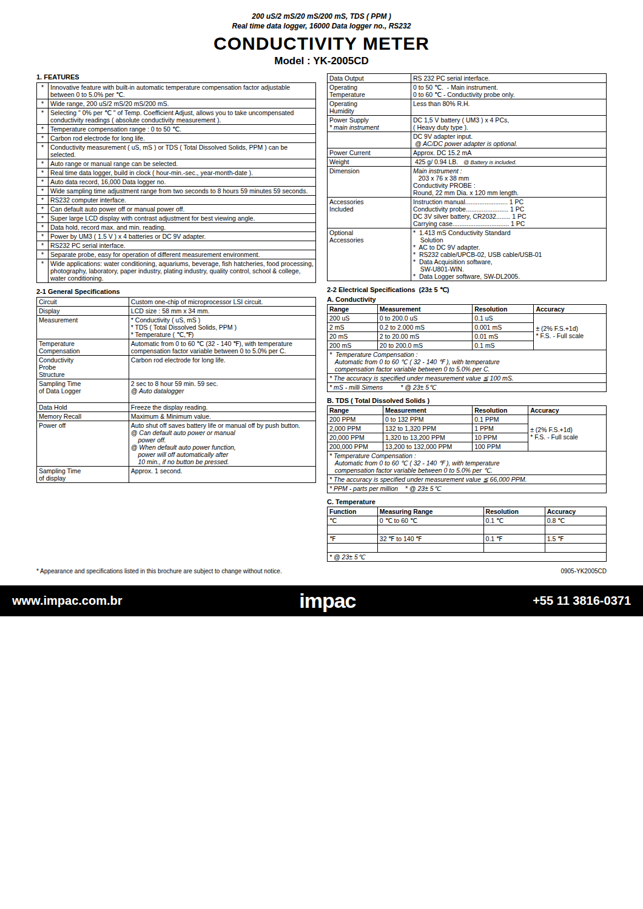200 uS/2 mS/20 mS/200 mS, TDS ( PPM )
Real time data logger, 16000 Data logger no., RS232
CONDUCTIVITY METER
Model : YK-2005CD
1. FEATURES
| * | Innovative feature with built-in automatic temperature compensation factor adjustable between 0 to 5.0% per ℃. |
| * | Wide range, 200 uS/2 mS/20 mS/200 mS. |
| * | Selecting " 0% per ℃ " of Temp. Coefficient Adjust, allows you to take uncompensated conductivity readings ( absolute conductivity measurement ). |
| * | Temperature compensation range : 0 to 50 ℃. |
| * | Carbon rod electrode for long life. |
| * | Conductivity measurement ( uS, mS ) or TDS ( Total Dissolved Solids, PPM ) can be selected. |
| * | Auto range or manual range can be selected. |
| * | Real time data logger, build in clock ( hour-min.-sec., year-month-date ). |
| * | Auto data record, 16,000 Data logger no. |
| * | Wide sampling time adjustment range from two seconds to 8 hours 59 minutes 59 seconds. |
| * | RS232 computer interface. |
| * | Can default auto power off or manual power off. |
| * | Super large LCD display with contrast adjustment for best viewing angle. |
| * | Data hold, record max. and min. reading. |
| * | Power by UM3 ( 1.5 V ) x 4 batteries or DC 9V adapter. |
| * | RS232 PC serial interface. |
| * | Separate probe, easy for operation of different measurement environment. |
| * | Wide applications: water conditioning, aquariums, beverage, fish hatcheries, food processing, photography, laboratory, paper industry, plating industry, quality control, school & college, water conditioning. |
2-1 General Specifications
| Circuit | Custom one-chip of microprocessor LSI circuit. |
| Display | LCD size : 58 mm x 34 mm. |
| Measurement | * Conductivity ( uS, mS ) * TDS ( Total Dissolved Solids, PPM ) * Temperature ( ℃,℉) |
| Temperature Compensation | Automatic from 0 to 60 ℃ (32 - 140 ℉), with temperature compensation factor variable between 0 to 5.0% per C. |
| Conductivity Probe Structure | Carbon rod electrode for long life. |
| Sampling Time of Data Logger | 2 sec to 8 hour 59 min. 59 sec. @ Auto datalogger |
| Data Hold | Freeze the display reading. |
| Memory Recall | Maximum & Minimum value. |
| Power off | Auto shut off saves battery life or manual off by push button. @ Can default auto power or manual power off. @ When default auto power function, power will off automatically after 10 min., if no button be pressed. |
| Sampling Time of display | Approx. 1 second. |
| Data Output | RS 232 PC serial interface. |
| Operating Temperature | 0 to 50 ℃. - Main instrument. 0 to 60 ℃ - Conductivity probe only. |
| Operating Humidity | Less than 80% R.H. |
| Power Supply * main instrument | DC 1,5 V battery ( UM3 ) x 4 PCs, ( Heavy duty type ). |
| | DC 9V adapter input. @ AC/DC power adapter is optional. |
| Power Current | Approx. DC 15.2 mA |
| Weight | 425 g/ 0.94 LB. @ Battery is included. |
| Dimension | Main instrument : 203 x 76 x 38 mm Conductivity PROBE : Round, 22 mm Dia. x 120 mm length. |
| Accessories Included | Instruction manual........................ 1 PC Conductivity probe........................ 1 PC DC 3V silver battery, CR2032........ 1 PC Carrying case................................ 1 PC |
| Optional Accessories | * 1.413 mS Conductivity Standard Solution * AC to DC 9V adapter. * RS232 cable/UPCB-02, USB cable/USB-01 * Data Acquisition software, SW-U801-WIN. * Data Logger software, SW-DL2005. |
2-2 Electrical Specifications (23± 5 ℃)
A. Conductivity
| Range | Measurement | Resolution | Accuracy |
| --- | --- | --- | --- |
| 200 uS | 0 to 200.0 uS | 0.1 uS | ± (2% F.S.+1d) * F.S. - Full scale |
| 2 mS | 0.2 to 2.000 mS | 0.001 mS |
| 20 mS | 2 to 20.00 mS | 0.01 mS |
| 200 mS | 20 to 200.0 mS | 0.1 mS |
| * Temperature Compensation : Automatic from 0 to 60 ℃ ( 32 - 140 ℉ ), with temperature compensation factor variable between 0 to 5.0% per C. |
| * The accuracy is specified under measurement value ≦ 100 mS. |
| * mS - milli Simens * @ 23± 5℃ |
B. TDS ( Total Dissolved Solids )
| Range | Measurement | Resolution | Accuracy |
| --- | --- | --- | --- |
| 200 PPM | 0 to 132 PPM | 0.1 PPM | ± (2% F.S.+1d) * F.S. - Full scale |
| 2,000 PPM | 132 to 1,320 PPM | 1 PPM |
| 20,000 PPM | 1,320 to 13,200 PPM | 10 PPM |
| 200,000 PPM | 13,200 to 132,000 PPM | 100 PPM |
| * Temperature Compensation : Automatic from 0 to 60 ℃ ( 32 - 140 ℉ ), with temperature compensation factor variable between 0 to 5.0% per ℃. |
| * The accuracy is specified under measurement value ≦ 66,000 PPM. |
| * PPM - parts per million * @ 23± 5℃ |
C. Temperature
| Function | Measuring Range | Resolution | Accuracy |
| --- | --- | --- | --- |
| ℃ | 0 ℃ to 60 ℃ | 0.1 ℃ | 0.8 ℃ |
| ℉ | 32 ℉ to 140 ℉ | 0.1 ℉ | 1.5 ℉ |
| * @ 23± 5℃ |
* Appearance and specifications listed in this brochure are subject to change without notice.
0905-YK2005CD
www.impac.com.br
impac
+55 11 3816-0371